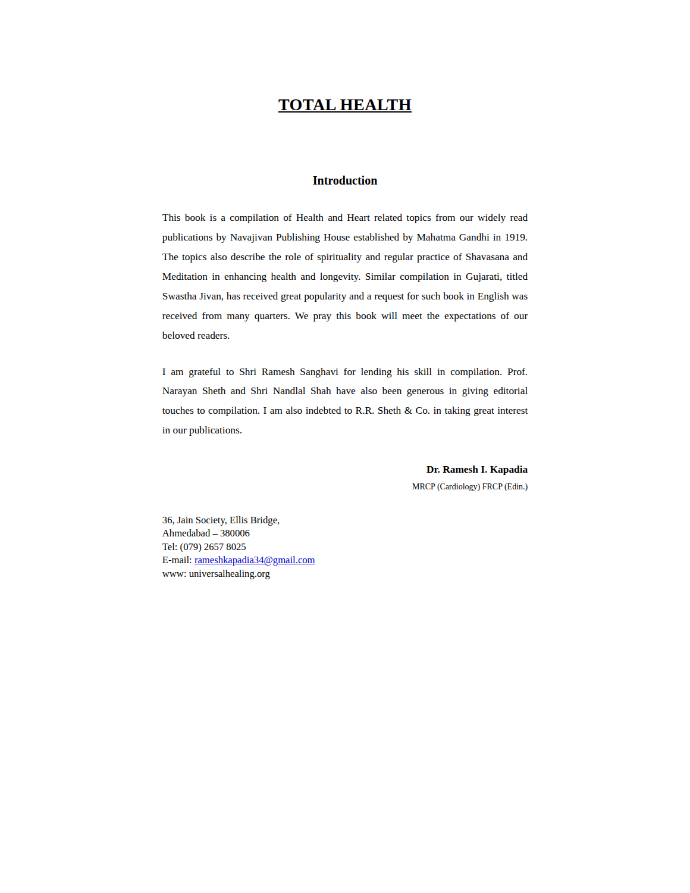TOTAL HEALTH
Introduction
This book is a compilation of Health and Heart related topics from our widely read publications by Navajivan Publishing House established by Mahatma Gandhi in 1919. The topics also describe the role of spirituality and regular practice of Shavasana and Meditation in enhancing health and longevity. Similar compilation in Gujarati, titled Swastha Jivan, has received great popularity and a request for such book in English was received from many quarters. We pray this book will meet the expectations of our beloved readers.
I am grateful to Shri Ramesh Sanghavi for lending his skill in compilation. Prof. Narayan Sheth and Shri Nandlal Shah have also been generous in giving editorial touches to compilation. I am also indebted to R.R. Sheth & Co. in taking great interest in our publications.
Dr. Ramesh I. Kapadia
MRCP (Cardiology) FRCP (Edin.)
36, Jain Society, Ellis Bridge,
Ahmedabad – 380006
Tel: (079) 2657 8025
E-mail: rameshkapadia34@gmail.com
www: universalhealing.org